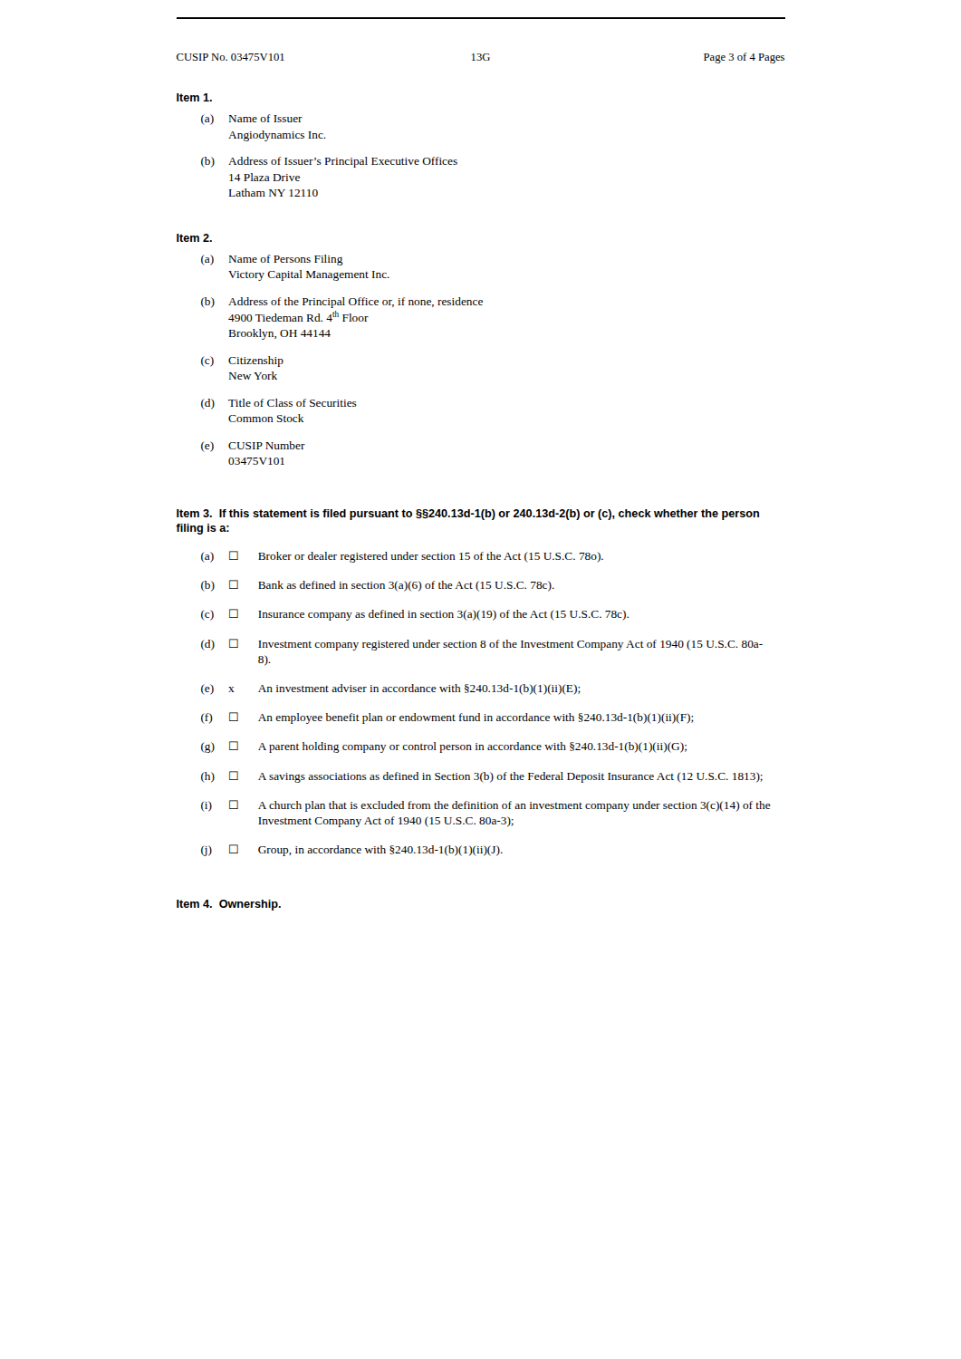| CUSIP No. 03475V101 | 13G | Page 3 of 4 Pages |
Item 1.
| (a) | Name of Issuer Angiodynamics Inc. |
| (b) | Address of Issuer’s Principal Executive Offices 14 Plaza Drive Latham NY 12110 |
Item 2.
| (a) | Name of Persons Filing Victory Capital Management Inc. |
| (b) | Address of the Principal Office or, if none, residence 4900 Tiedeman Rd. 4 th Floor Brooklyn, OH 44144 |
| (c) | Citizenship New York |
| (d) | Title of Class of Securities Common Stock |
| (e) | CUSIP Number 03475V101 |
Item 3. If this statement is filed pursuant to §§240.13d-1(b) or 240.13d-2(b) or (c), check whether the person filing is a:
| (a) | ☐ | Broker or dealer registered under section 15 of the Act (15 U.S.C. 78o). |
| (b) | ☐ | Bank as defined in section 3(a)(6) of the Act (15 U.S.C. 78c). |
| (c) | ☐ | Insurance company as defined in section 3(a)(19) of the Act (15 U.S.C. 78c). |
| (d) | ☐ | Investment company registered under section 8 of the Investment Company Act of 1940 (15 U.S.C. 80a-8). |
| (e) | x | An investment adviser in accordance with §240.13d-1(b)(1)(ii)(E); |
| (f) | ☐ | An employee benefit plan or endowment fund in accordance with §240.13d-1(b)(1)(ii)(F); |
| (g) | ☐ | A parent holding company or control person in accordance with §240.13d-1(b)(1)(ii)(G); |
| (h) | ☐ | A savings associations as defined in Section 3(b) of the Federal Deposit Insurance Act (12 U.S.C. 1813); |
| (i) | ☐ | A church plan that is excluded from the definition of an investment company under section 3(c)(14) of the Investment Company Act of 1940 (15 U.S.C. 80a-3); |
| (j) | ☐ | Group, in accordance with §240.13d-1(b)(1)(ii)(J). |
Item 4. Ownership.